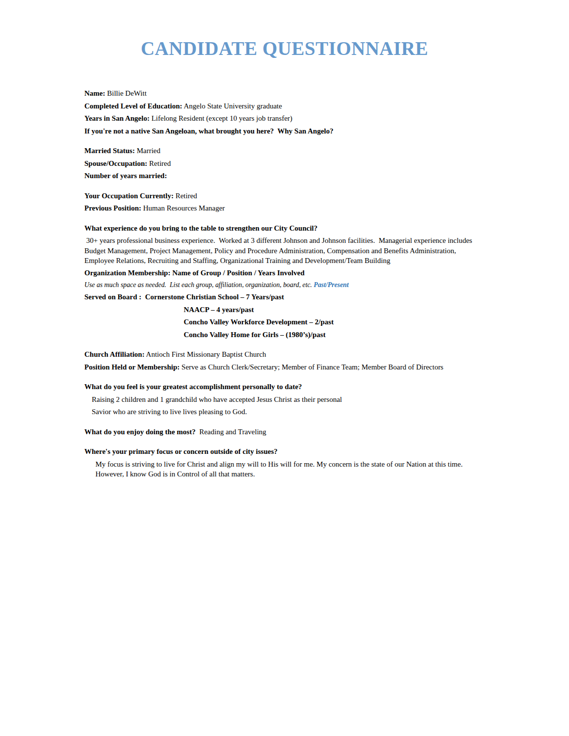CANDIDATE QUESTIONNAIRE
Name: Billie DeWitt
Completed Level of Education: Angelo State University graduate
Years in San Angelo: Lifelong Resident (except 10 years job transfer)
If you're not a native San Angeloan, what brought you here? Why San Angelo?
Married Status: Married
Spouse/Occupation: Retired
Number of years married:
Your Occupation Currently: Retired
Previous Position: Human Resources Manager
What experience do you bring to the table to strengthen our City Council?
30+ years professional business experience. Worked at 3 different Johnson and Johnson facilities. Managerial experience includes Budget Management, Project Management, Policy and Procedure Administration, Compensation and Benefits Administration, Employee Relations, Recruiting and Staffing, Organizational Training and Development/Team Building
Organization Membership: Name of Group / Position / Years Involved
Use as much space as needed. List each group, affiliation, organization, board, etc. Past/Present
Served on Board : Cornerstone Christian School – 7 Years/past
NAACP – 4 years/past
Concho Valley Workforce Development – 2/past
Concho Valley Home for Girls – (1980’s)/past
Church Affiliation: Antioch First Missionary Baptist Church
Position Held or Membership: Serve as Church Clerk/Secretary; Member of Finance Team; Member Board of Directors
What do you feel is your greatest accomplishment personally to date?
Raising 2 children and 1 grandchild who have accepted Jesus Christ as their personal
Savior who are striving to live lives pleasing to God.
What do you enjoy doing the most? Reading and Traveling
Where's your primary focus or concern outside of city issues?
My focus is striving to live for Christ and align my will to His will for me. My concern is the state of our Nation at this time. However, I know God is in Control of all that matters.